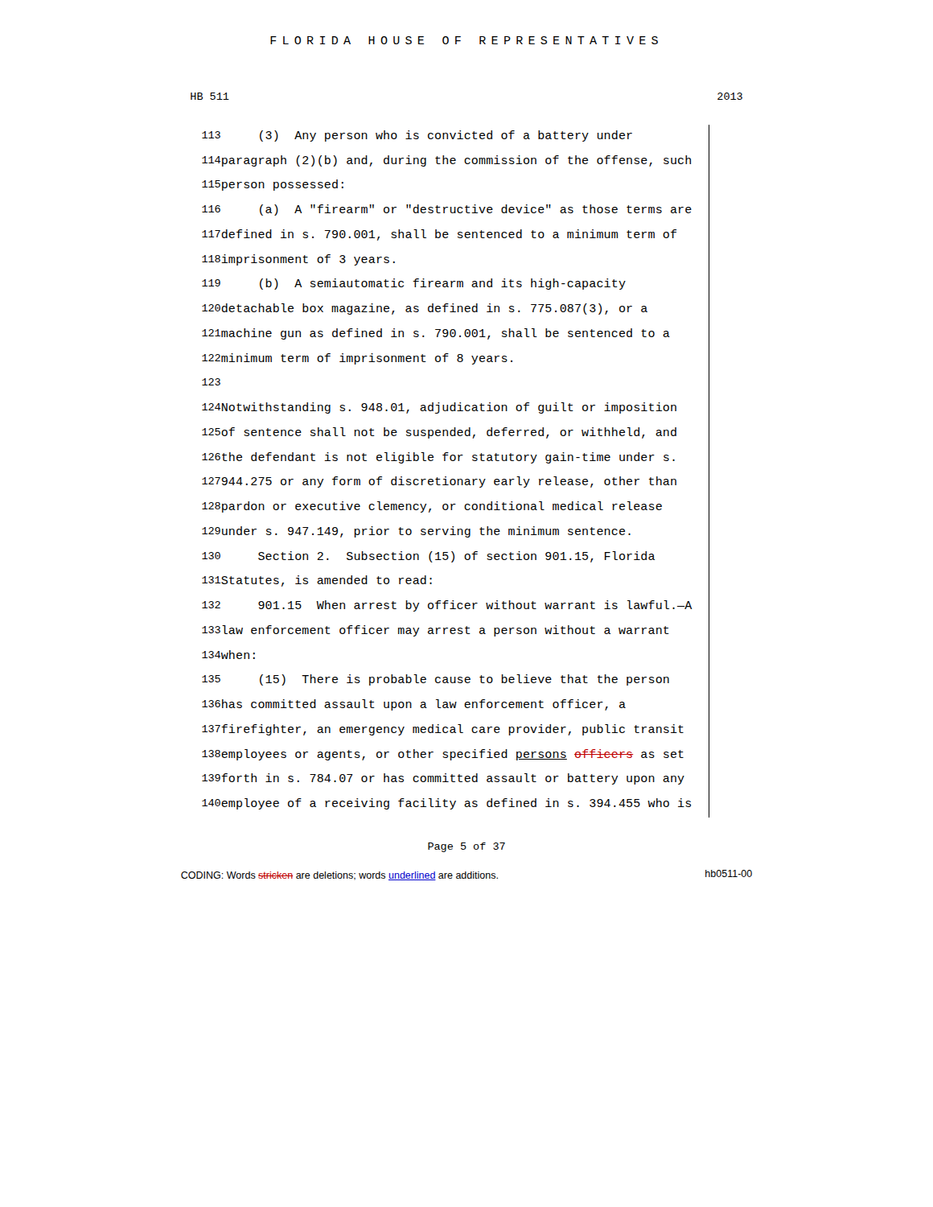FLORIDA HOUSE OF REPRESENTATIVES
HB 511 2013
| 113 | (3) Any person who is convicted of a battery under |
| 114 | paragraph (2)(b) and, during the commission of the offense, such |
| 115 | person possessed: |
| 116 | (a) A "firearm" or "destructive device" as those terms are |
| 117 | defined in s. 790.001, shall be sentenced to a minimum term of |
| 118 | imprisonment of 3 years. |
| 119 | (b) A semiautomatic firearm and its high-capacity |
| 120 | detachable box magazine, as defined in s. 775.087(3), or a |
| 121 | machine gun as defined in s. 790.001, shall be sentenced to a |
| 122 | minimum term of imprisonment of 8 years. |
| 123 | |
| 124 | Notwithstanding s. 948.01, adjudication of guilt or imposition |
| 125 | of sentence shall not be suspended, deferred, or withheld, and |
| 126 | the defendant is not eligible for statutory gain-time under s. |
| 127 | 944.275 or any form of discretionary early release, other than |
| 128 | pardon or executive clemency, or conditional medical release |
| 129 | under s. 947.149, prior to serving the minimum sentence. |
| 130 | Section 2. Subsection (15) of section 901.15, Florida |
| 131 | Statutes, is amended to read: |
| 132 | 901.15 When arrest by officer without warrant is lawful.—A |
| 133 | law enforcement officer may arrest a person without a warrant |
| 134 | when: |
| 135 | (15) There is probable cause to believe that the person |
| 136 | has committed assault upon a law enforcement officer, a |
| 137 | firefighter, an emergency medical care provider, public transit |
| 138 | employees or agents, or other specified persons officers as set |
| 139 | forth in s. 784.07 or has committed assault or battery upon any |
| 140 | employee of a receiving facility as defined in s. 394.455 who is |
Page 5 of 37
CODING: Words stricken are deletions; words underlined are additions.
hb0511-00